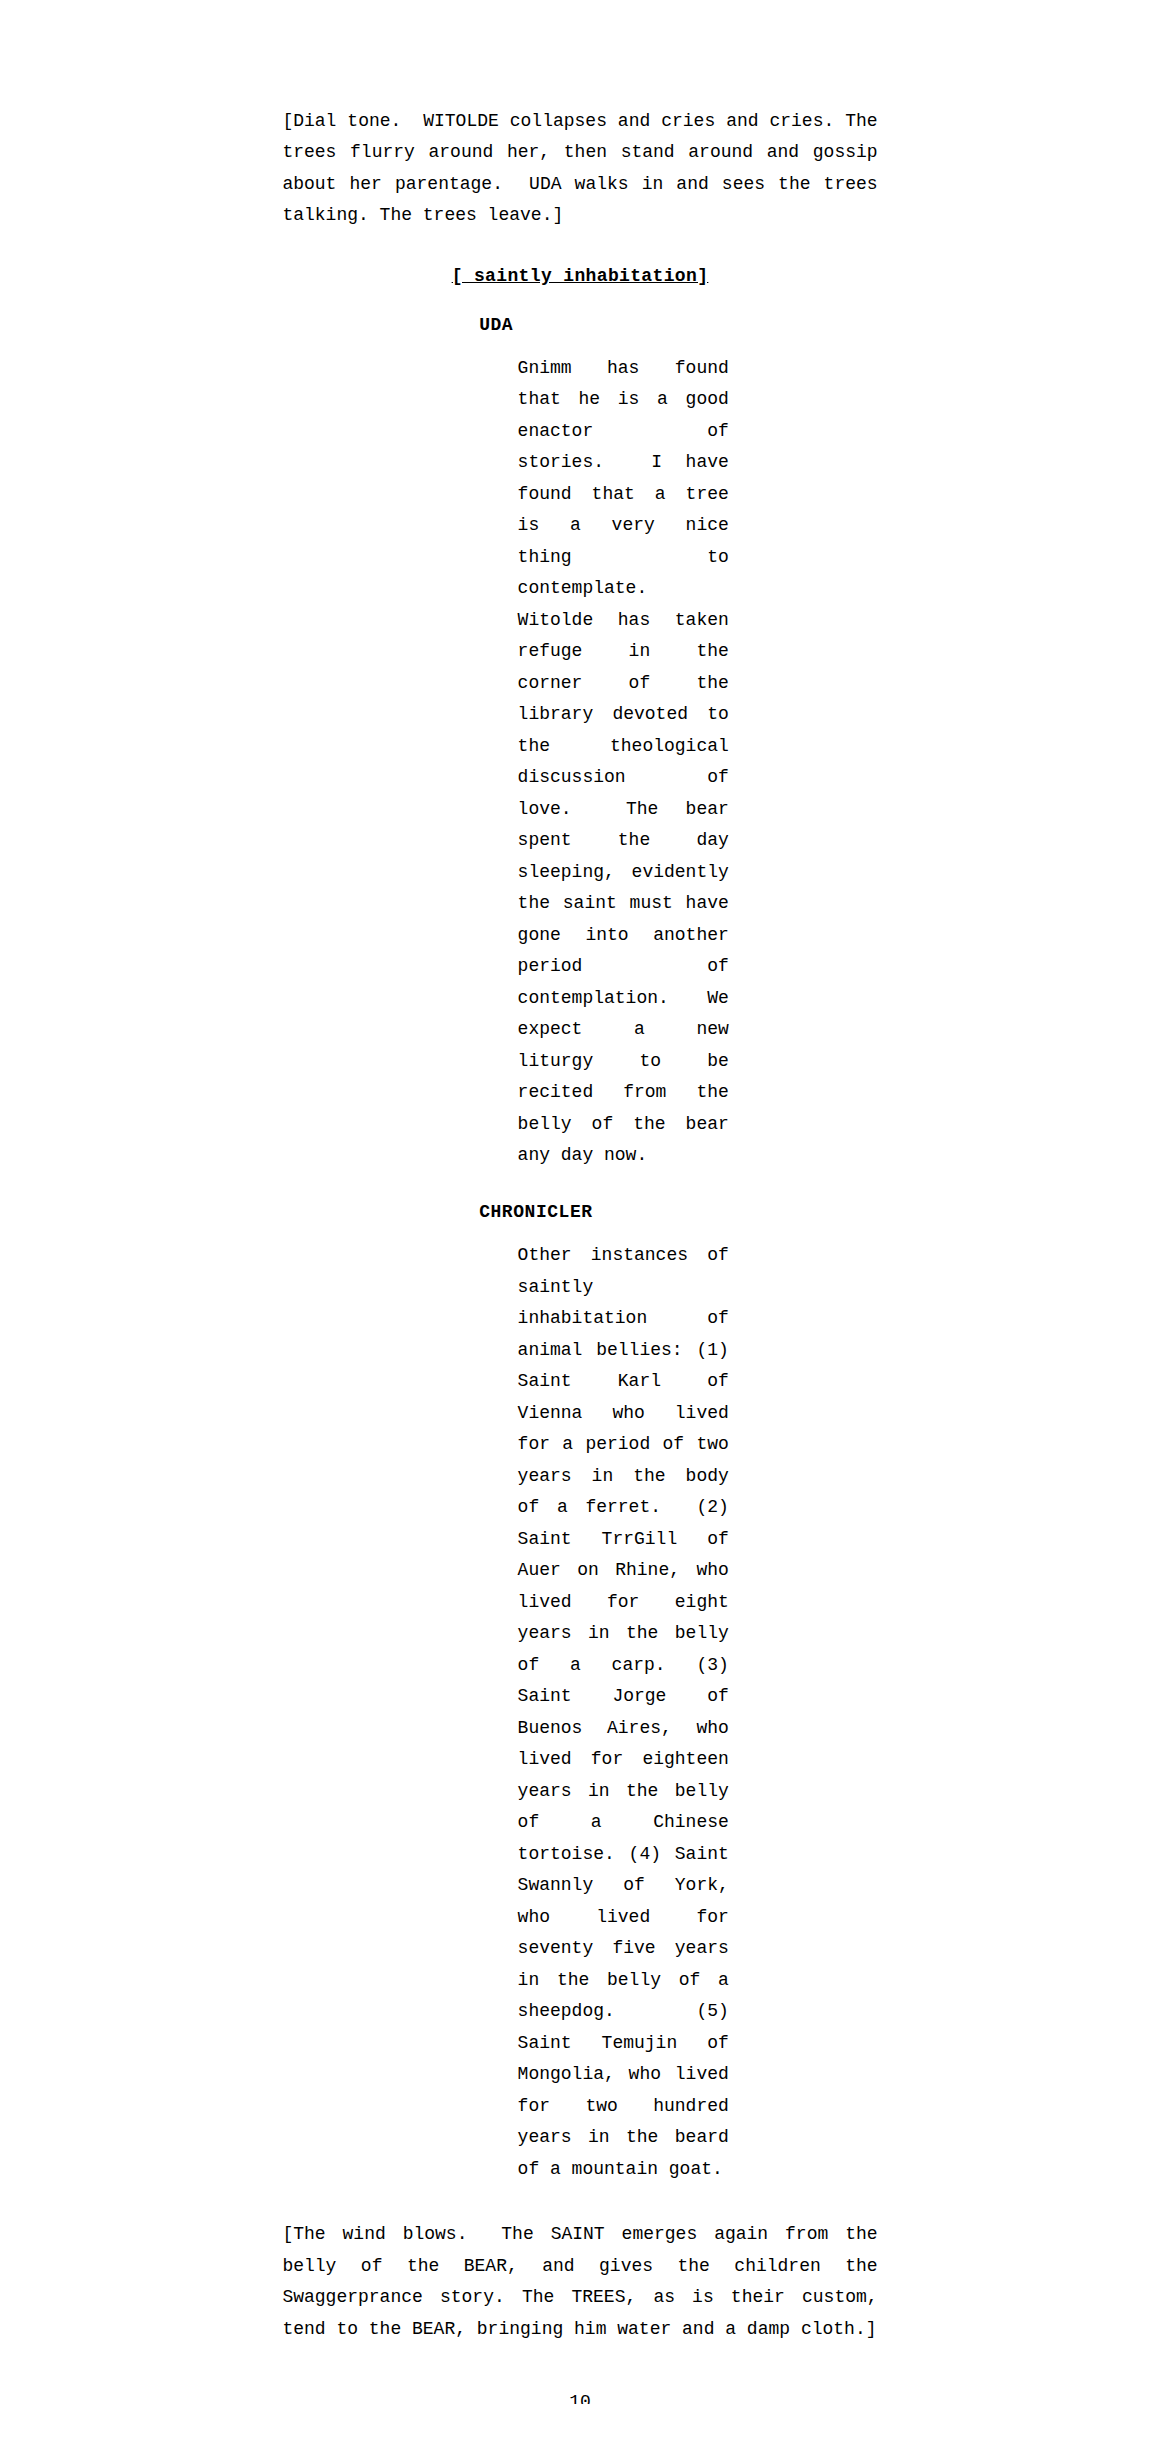[Dial tone. WITOLDE collapses and cries and cries. The trees flurry around her, then stand around and gossip about her parentage. UDA walks in and sees the trees talking. The trees leave.]
[ saintly inhabitation]
UDA
Gnimm has found that he is a good enactor of stories. I have found that a tree is a very nice thing to contemplate. Witolde has taken refuge in the corner of the library devoted to the theological discussion of love. The bear spent the day sleeping, evidently the saint must have gone into another period of contemplation. We expect a new liturgy to be recited from the belly of the bear any day now.
CHRONICLER
Other instances of saintly inhabitation of animal bellies: (1) Saint Karl of Vienna who lived for a period of two years in the body of a ferret. (2) Saint TrrGill of Auer on Rhine, who lived for eight years in the belly of a carp. (3) Saint Jorge of Buenos Aires, who lived for eighteen years in the belly of a Chinese tortoise. (4) Saint Swannly of York, who lived for seventy five years in the belly of a sheepdog. (5) Saint Temujin of Mongolia, who lived for two hundred years in the beard of a mountain goat.
[The wind blows. The SAINT emerges again from the belly of the BEAR, and gives the children the Swaggerprance story. The TREES, as is their custom, tend to the BEAR, bringing him water and a damp cloth.]
10